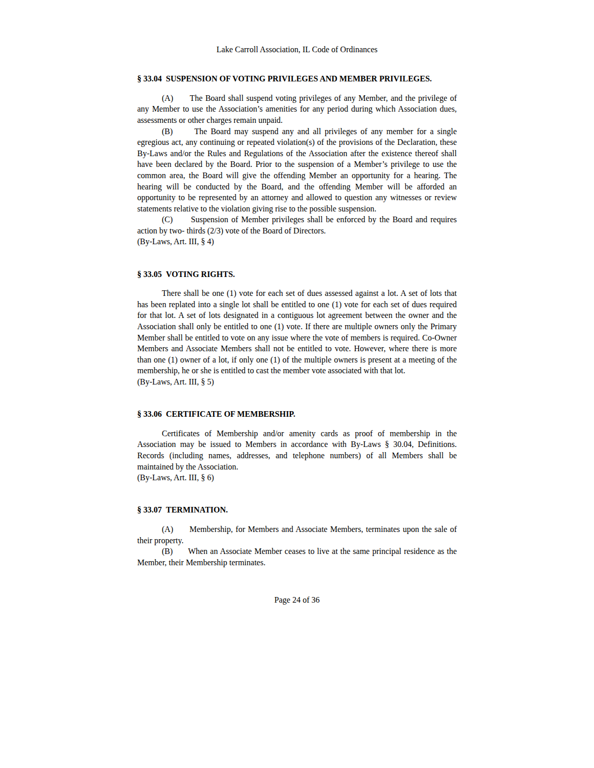Lake Carroll Association, IL Code of Ordinances
§ 33.04 SUSPENSION OF VOTING PRIVILEGES AND MEMBER PRIVILEGES.
(A) The Board shall suspend voting privileges of any Member, and the privilege of any Member to use the Association’s amenities for any period during which Association dues, assessments or other charges remain unpaid.
(B) The Board may suspend any and all privileges of any member for a single egregious act, any continuing or repeated violation(s) of the provisions of the Declaration, these By-Laws and/or the Rules and Regulations of the Association after the existence thereof shall have been declared by the Board. Prior to the suspension of a Member’s privilege to use the common area, the Board will give the offending Member an opportunity for a hearing. The hearing will be conducted by the Board, and the offending Member will be afforded an opportunity to be represented by an attorney and allowed to question any witnesses or review statements relative to the violation giving rise to the possible suspension.
(C) Suspension of Member privileges shall be enforced by the Board and requires action by two- thirds (2/3) vote of the Board of Directors.
(By-Laws, Art. III, § 4)
§ 33.05 VOTING RIGHTS.
There shall be one (1) vote for each set of dues assessed against a lot. A set of lots that has been replated into a single lot shall be entitled to one (1) vote for each set of dues required for that lot. A set of lots designated in a contiguous lot agreement between the owner and the Association shall only be entitled to one (1) vote. If there are multiple owners only the Primary Member shall be entitled to vote on any issue where the vote of members is required. Co-Owner Members and Associate Members shall not be entitled to vote. However, where there is more than one (1) owner of a lot, if only one (1) of the multiple owners is present at a meeting of the membership, he or she is entitled to cast the member vote associated with that lot.
(By-Laws, Art. III, § 5)
§ 33.06 CERTIFICATE OF MEMBERSHIP.
Certificates of Membership and/or amenity cards as proof of membership in the Association may be issued to Members in accordance with By-Laws § 30.04, Definitions. Records (including names, addresses, and telephone numbers) of all Members shall be maintained by the Association.
(By-Laws, Art. III, § 6)
§ 33.07 TERMINATION.
(A) Membership, for Members and Associate Members, terminates upon the sale of their property.
(B) When an Associate Member ceases to live at the same principal residence as the Member, their Membership terminates.
Page 24 of 36